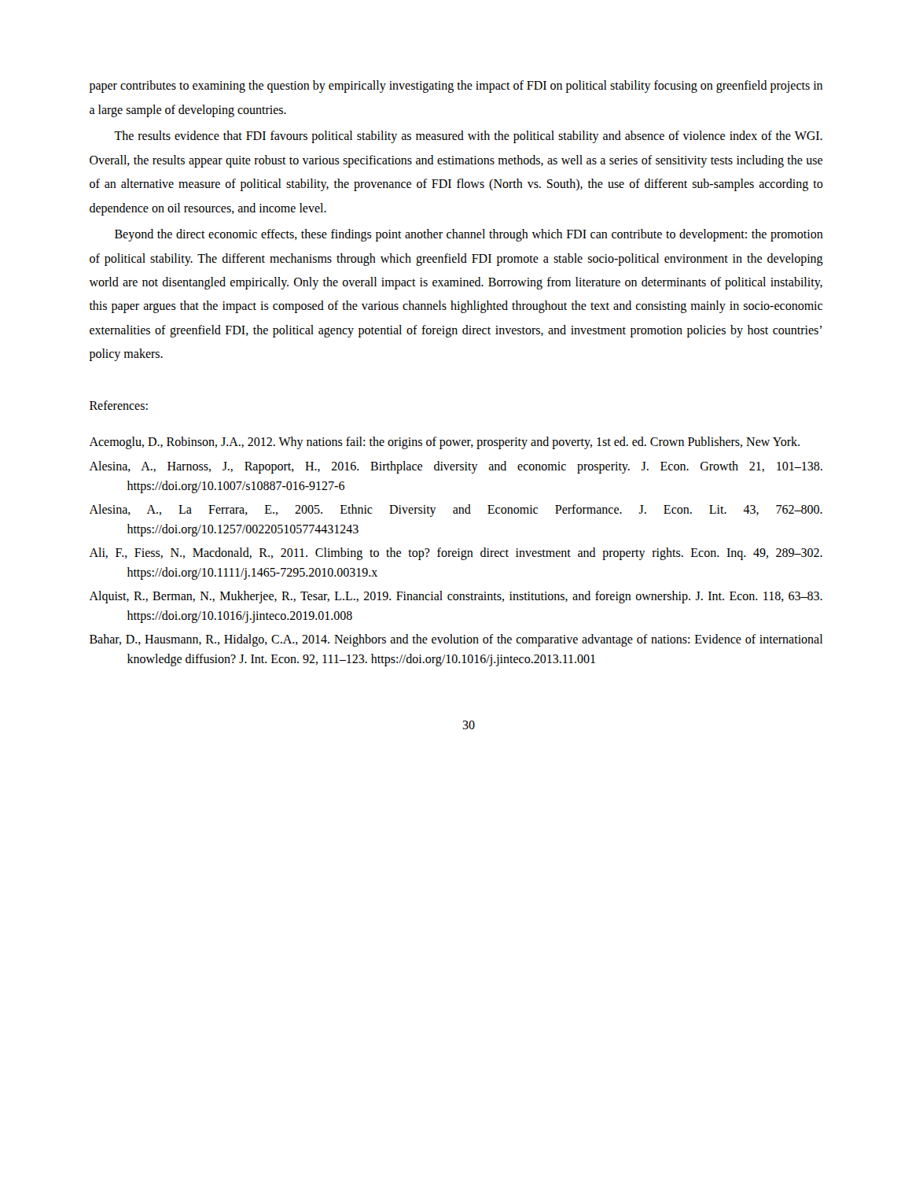paper contributes to examining the question by empirically investigating the impact of FDI on political stability focusing on greenfield projects in a large sample of developing countries.
The results evidence that FDI favours political stability as measured with the political stability and absence of violence index of the WGI. Overall, the results appear quite robust to various specifications and estimations methods, as well as a series of sensitivity tests including the use of an alternative measure of political stability, the provenance of FDI flows (North vs. South), the use of different sub-samples according to dependence on oil resources, and income level.
Beyond the direct economic effects, these findings point another channel through which FDI can contribute to development: the promotion of political stability. The different mechanisms through which greenfield FDI promote a stable socio-political environment in the developing world are not disentangled empirically. Only the overall impact is examined. Borrowing from literature on determinants of political instability, this paper argues that the impact is composed of the various channels highlighted throughout the text and consisting mainly in socio-economic externalities of greenfield FDI, the political agency potential of foreign direct investors, and investment promotion policies by host countries’ policy makers.
References:
Acemoglu, D., Robinson, J.A., 2012. Why nations fail: the origins of power, prosperity and poverty, 1st ed. ed. Crown Publishers, New York.
Alesina, A., Harnoss, J., Rapoport, H., 2016. Birthplace diversity and economic prosperity. J. Econ. Growth 21, 101–138. https://doi.org/10.1007/s10887-016-9127-6
Alesina, A., La Ferrara, E., 2005. Ethnic Diversity and Economic Performance. J. Econ. Lit. 43, 762–800. https://doi.org/10.1257/002205105774431243
Ali, F., Fiess, N., Macdonald, R., 2011. Climbing to the top? foreign direct investment and property rights. Econ. Inq. 49, 289–302. https://doi.org/10.1111/j.1465-7295.2010.00319.x
Alquist, R., Berman, N., Mukherjee, R., Tesar, L.L., 2019. Financial constraints, institutions, and foreign ownership. J. Int. Econ. 118, 63–83. https://doi.org/10.1016/j.jinteco.2019.01.008
Bahar, D., Hausmann, R., Hidalgo, C.A., 2014. Neighbors and the evolution of the comparative advantage of nations: Evidence of international knowledge diffusion? J. Int. Econ. 92, 111–123. https://doi.org/10.1016/j.jinteco.2013.11.001
30